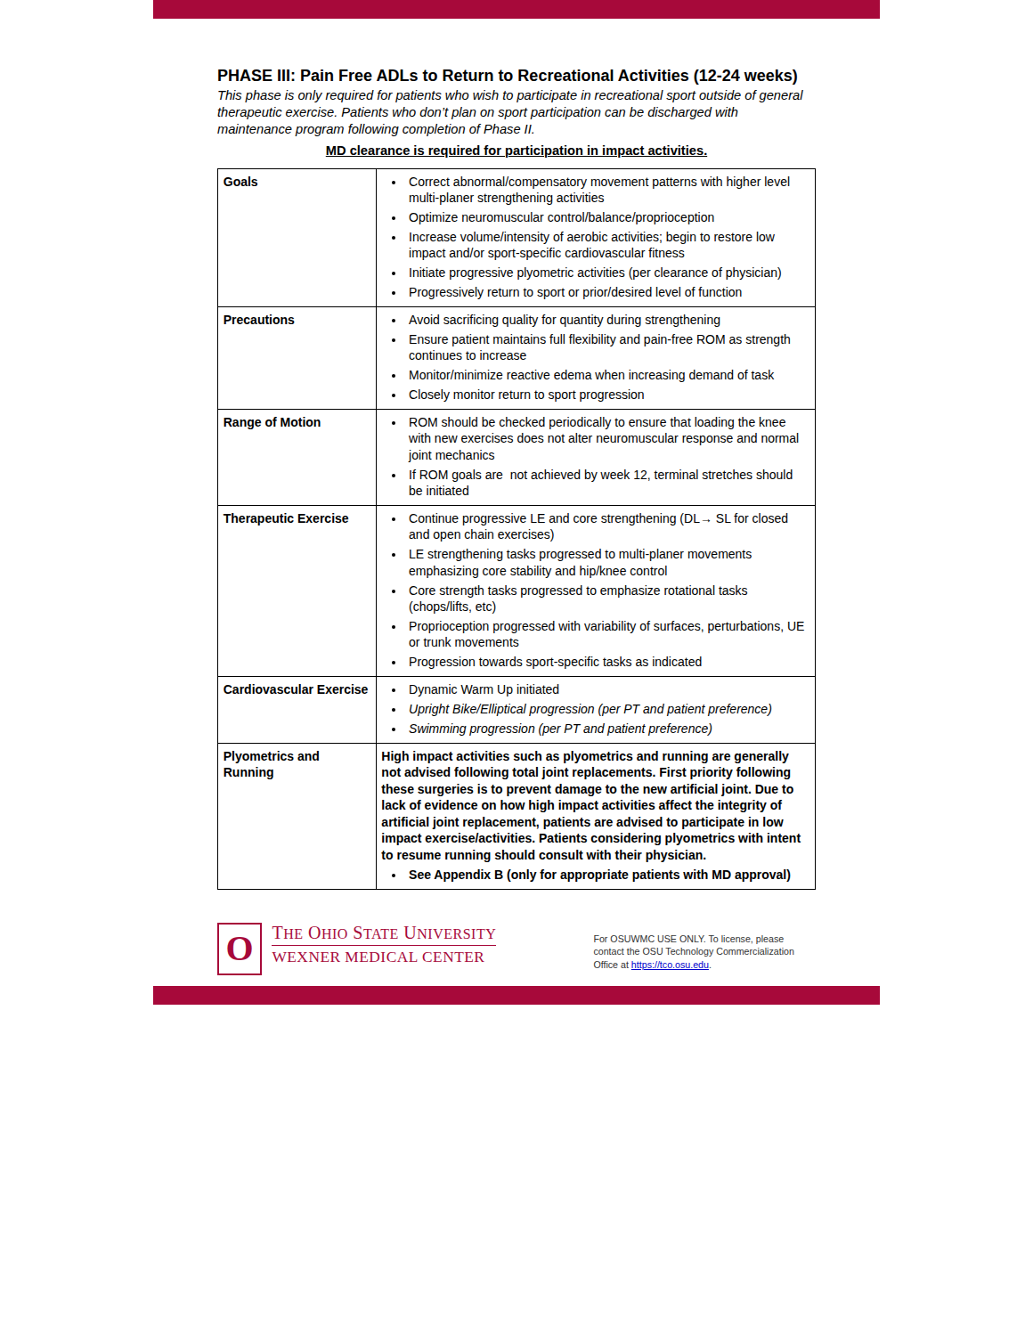PHASE III: Pain Free ADLs to Return to Recreational Activities (12-24 weeks)
This phase is only required for patients who wish to participate in recreational sport outside of general therapeutic exercise. Patients who don’t plan on sport participation can be discharged with maintenance program following completion of Phase II.
MD clearance is required for participation in impact activities.
| Goals | Correct abnormal/compensatory movement patterns with higher level multi-planer strengthening activities Optimize neuromuscular control/balance/proprioception Increase volume/intensity of aerobic activities; begin to restore low impact and/or sport-specific cardiovascular fitness Initiate progressive plyometric activities (per clearance of physician) Progressively return to sport or prior/desired level of function |
| Precautions | Avoid sacrificing quality for quantity during strengthening Ensure patient maintains full flexibility and pain-free ROM as strength continues to increase Monitor/minimize reactive edema when increasing demand of task Closely monitor return to sport progression |
| Range of Motion | ROM should be checked periodically to ensure that loading the knee with new exercises does not alter neuromuscular response and normal joint mechanics If ROM goals are not achieved by week 12, terminal stretches should be initiated |
| Therapeutic Exercise | Continue progressive LE and core strengthening (DL→ SL for closed and open chain exercises) LE strengthening tasks progressed to multi-planer movements emphasizing core stability and hip/knee control Core strength tasks progressed to emphasize rotational tasks (chops/lifts, etc) Proprioception progressed with variability of surfaces, perturbations, UE or trunk movements Progression towards sport-specific tasks as indicated |
| Cardiovascular Exercise | Dynamic Warm Up initiated Upright Bike/Elliptical progression (per PT and patient preference) Swimming progression (per PT and patient preference) |
| Plyometrics and Running | High impact activities such as plyometrics and running are generally not advised following total joint replacements. First priority following these surgeries is to prevent damage to the new artificial joint. Due to lack of evidence on how high impact activities affect the integrity of artificial joint replacement, patients are advised to participate in low impact exercise/activities. Patients considering plyometrics with intent to resume running should consult with their physician. See Appendix B (only for appropriate patients with MD approval) |
O
THE OHIO STATE UNIVERSITY
WEXNER MEDICAL CENTER
For OSUWMC USE ONLY. To license, please contact the OSU Technology Commercialization Office at https://tco.osu.edu.